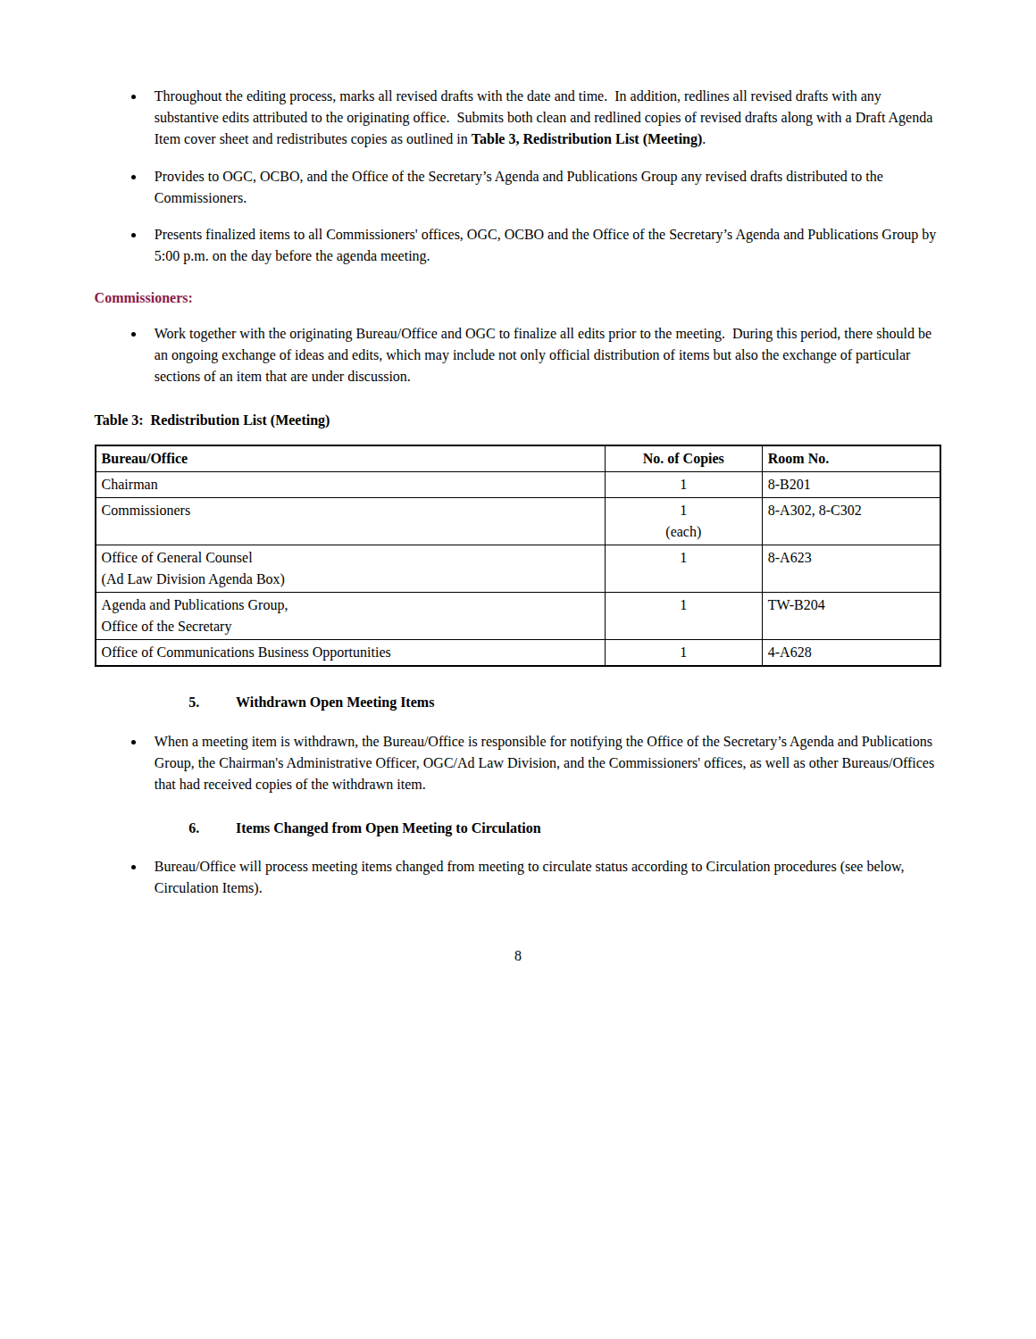Throughout the editing process, marks all revised drafts with the date and time. In addition, redlines all revised drafts with any substantive edits attributed to the originating office. Submits both clean and redlined copies of revised drafts along with a Draft Agenda Item cover sheet and redistributes copies as outlined in Table 3, Redistribution List (Meeting).
Provides to OGC, OCBO, and the Office of the Secretary’s Agenda and Publications Group any revised drafts distributed to the Commissioners.
Presents finalized items to all Commissioners' offices, OGC, OCBO and the Office of the Secretary’s Agenda and Publications Group by 5:00 p.m. on the day before the agenda meeting.
Commissioners:
Work together with the originating Bureau/Office and OGC to finalize all edits prior to the meeting. During this period, there should be an ongoing exchange of ideas and edits, which may include not only official distribution of items but also the exchange of particular sections of an item that are under discussion.
Table 3: Redistribution List (Meeting)
| Bureau/Office | No. of Copies | Room No. |
| --- | --- | --- |
| Chairman | 1 | 8-B201 |
| Commissioners | 1 (each) | 8-A302, 8-C302 |
| Office of General Counsel (Ad Law Division Agenda Box) | 1 | 8-A623 |
| Agenda and Publications Group, Office of the Secretary | 1 | TW-B204 |
| Office of Communications Business Opportunities | 1 | 4-A628 |
5. Withdrawn Open Meeting Items
When a meeting item is withdrawn, the Bureau/Office is responsible for notifying the Office of the Secretary’s Agenda and Publications Group, the Chairman's Administrative Officer, OGC/Ad Law Division, and the Commissioners' offices, as well as other Bureaus/Offices that had received copies of the withdrawn item.
6. Items Changed from Open Meeting to Circulation
Bureau/Office will process meeting items changed from meeting to circulate status according to Circulation procedures (see below, Circulation Items).
8